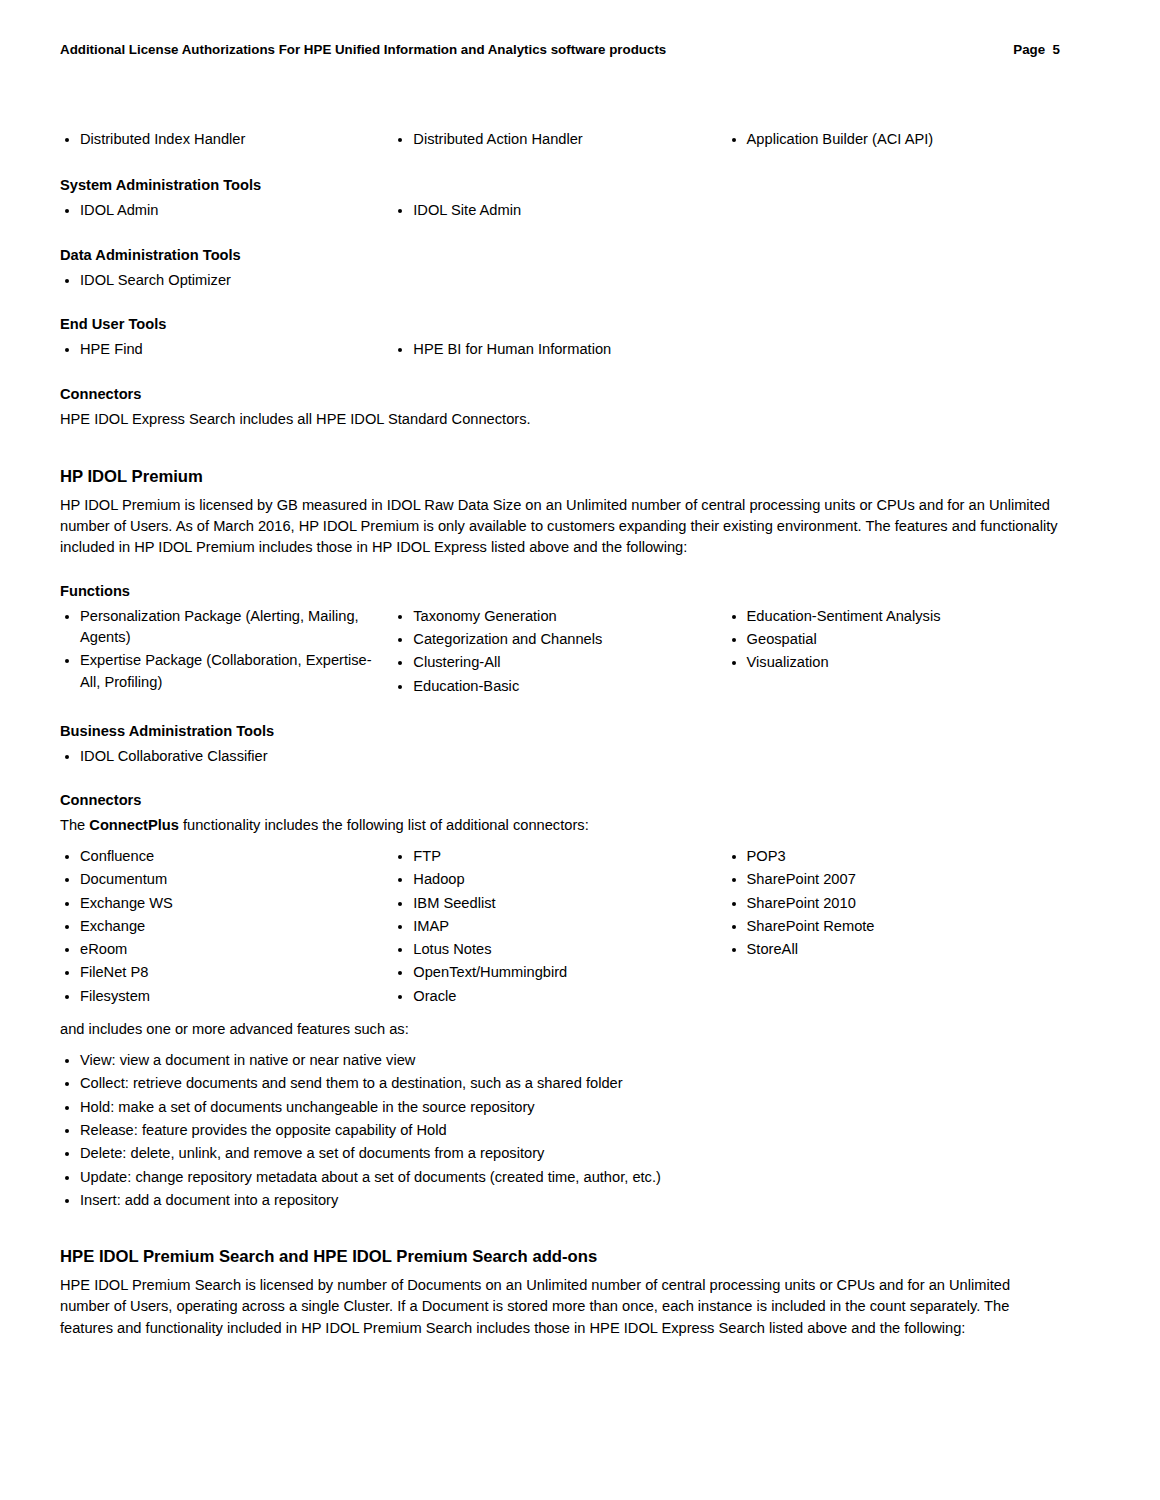Additional License Authorizations For HPE Unified Information and Analytics software products
Page 5
Distributed Index Handler
Distributed Action Handler
Application Builder (ACI API)
System Administration Tools
IDOL Admin
IDOL Site Admin
Data Administration Tools
IDOL Search Optimizer
End User Tools
HPE Find
HPE BI for Human Information
Connectors
HPE IDOL Express Search includes all HPE IDOL Standard Connectors.
HP IDOL Premium
HP IDOL Premium is licensed by GB measured in IDOL Raw Data Size on an Unlimited number of central processing units or CPUs and for an Unlimited number of Users. As of March 2016, HP IDOL Premium is only available to customers expanding their existing environment. The features and functionality included in HP IDOL Premium includes those in HP IDOL Express listed above and the following:
Functions
Personalization Package (Alerting, Mailing, Agents)
Expertise Package (Collaboration, Expertise-All, Profiling)
Taxonomy Generation
Categorization and Channels
Clustering-All
Education-Basic
Education-Sentiment Analysis
Geospatial
Visualization
Business Administration Tools
IDOL Collaborative Classifier
Connectors
The ConnectPlus functionality includes the following list of additional connectors:
Confluence
Documentum
Exchange WS
Exchange
eRoom
FileNet P8
Filesystem
FTP
Hadoop
IBM Seedlist
IMAP
Lotus Notes
OpenText/Hummingbird
Oracle
POP3
SharePoint 2007
SharePoint 2010
SharePoint Remote
StoreAll
and includes one or more advanced features such as:
View: view a document in native or near native view
Collect: retrieve documents and send them to a destination, such as a shared folder
Hold: make a set of documents unchangeable in the source repository
Release: feature provides the opposite capability of Hold
Delete: delete, unlink, and remove a set of documents from a repository
Update: change repository metadata about a set of documents (created time, author, etc.)
Insert: add a document into a repository
HPE IDOL Premium Search and HPE IDOL Premium Search add-ons
HPE IDOL Premium Search is licensed by number of Documents on an Unlimited number of central processing units or CPUs and for an Unlimited number of Users, operating across a single Cluster. If a Document is stored more than once, each instance is included in the count separately. The features and functionality included in HP IDOL Premium Search includes those in HPE IDOL Express Search listed above and the following: